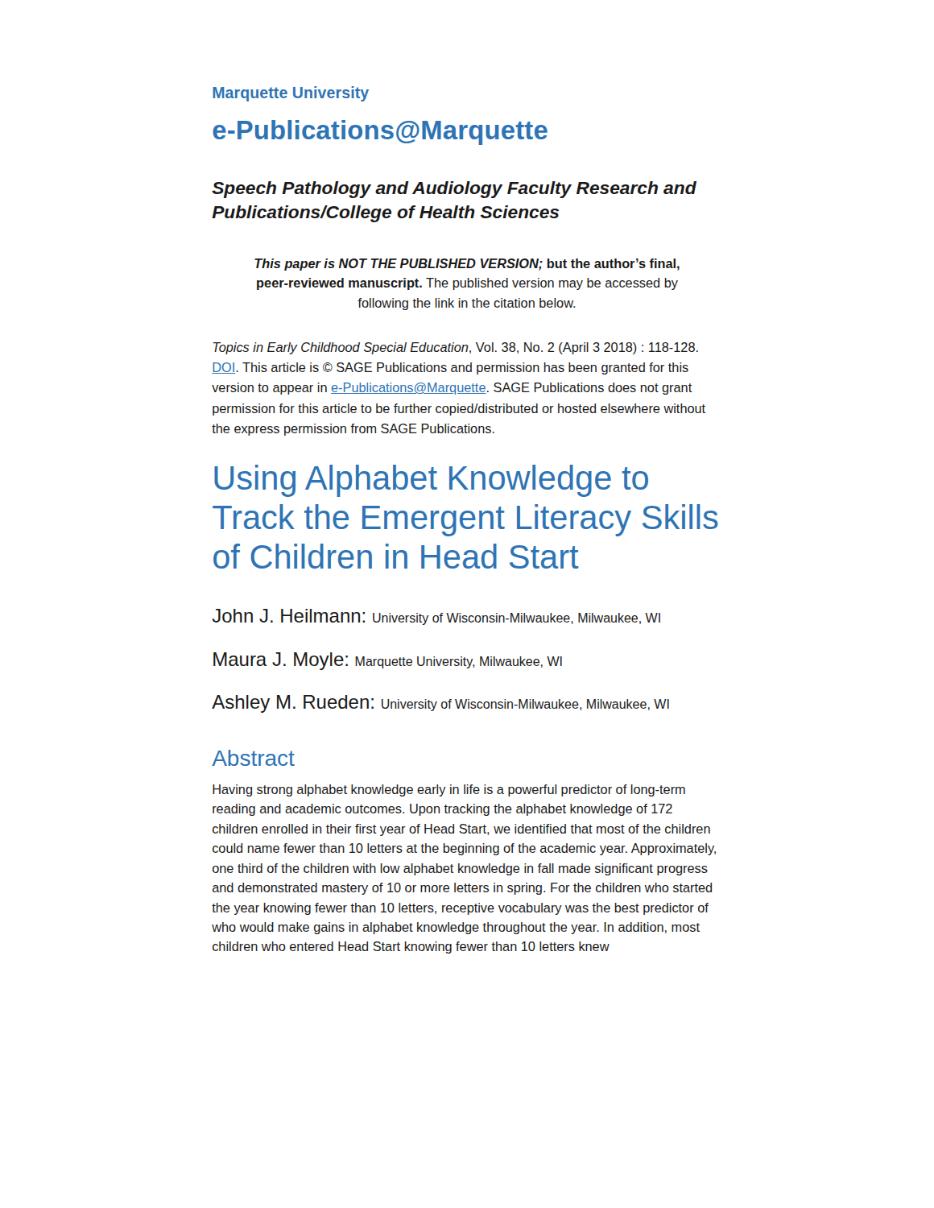Marquette University
e-Publications@Marquette
Speech Pathology and Audiology Faculty Research and Publications/College of Health Sciences
This paper is NOT THE PUBLISHED VERSION; but the author’s final, peer-reviewed manuscript. The published version may be accessed by following the link in the citation below.
Topics in Early Childhood Special Education, Vol. 38, No. 2 (April 3 2018) : 118-128. DOI. This article is © SAGE Publications and permission has been granted for this version to appear in e-Publications@Marquette. SAGE Publications does not grant permission for this article to be further copied/distributed or hosted elsewhere without the express permission from SAGE Publications.
Using Alphabet Knowledge to Track the Emergent Literacy Skills of Children in Head Start
John J. Heilmann: University of Wisconsin-Milwaukee, Milwaukee, WI
Maura J. Moyle: Marquette University, Milwaukee, WI
Ashley M. Rueden: University of Wisconsin-Milwaukee, Milwaukee, WI
Abstract
Having strong alphabet knowledge early in life is a powerful predictor of long-term reading and academic outcomes. Upon tracking the alphabet knowledge of 172 children enrolled in their first year of Head Start, we identified that most of the children could name fewer than 10 letters at the beginning of the academic year. Approximately, one third of the children with low alphabet knowledge in fall made significant progress and demonstrated mastery of 10 or more letters in spring. For the children who started the year knowing fewer than 10 letters, receptive vocabulary was the best predictor of who would make gains in alphabet knowledge throughout the year. In addition, most children who entered Head Start knowing fewer than 10 letters knew